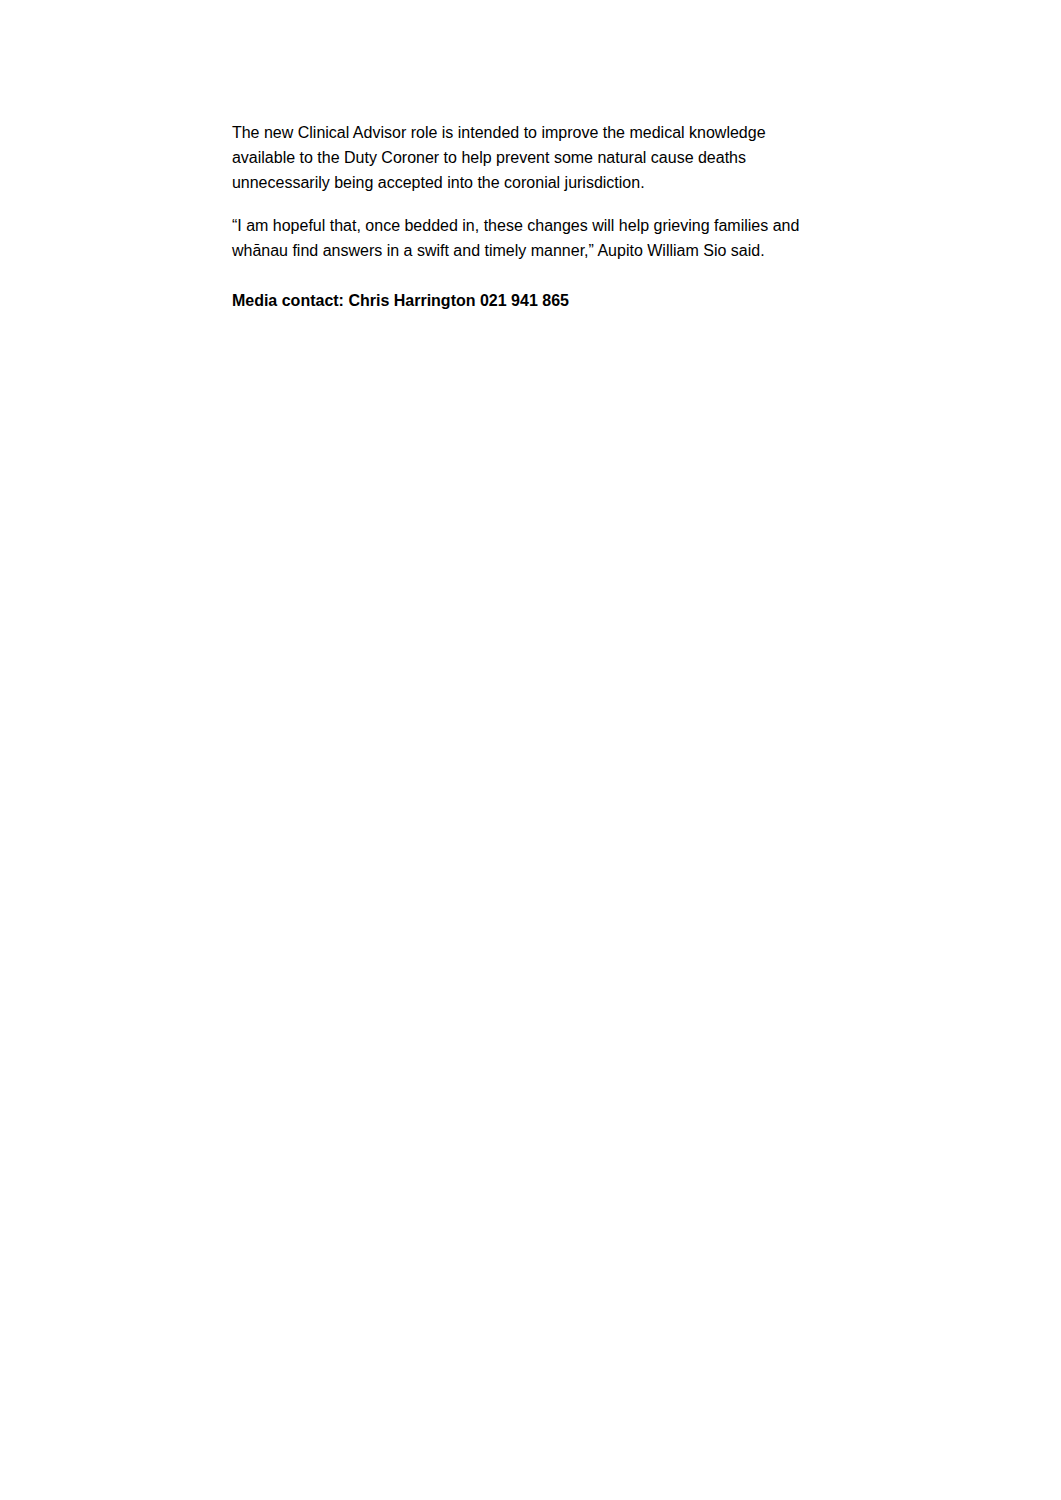The new Clinical Advisor role is intended to improve the medical knowledge available to the Duty Coroner to help prevent some natural cause deaths unnecessarily being accepted into the coronial jurisdiction.
“I am hopeful that, once bedded in, these changes will help grieving families and whānau find answers in a swift and timely manner,” Aupito William Sio said.
Media contact: Chris Harrington 021 941 865